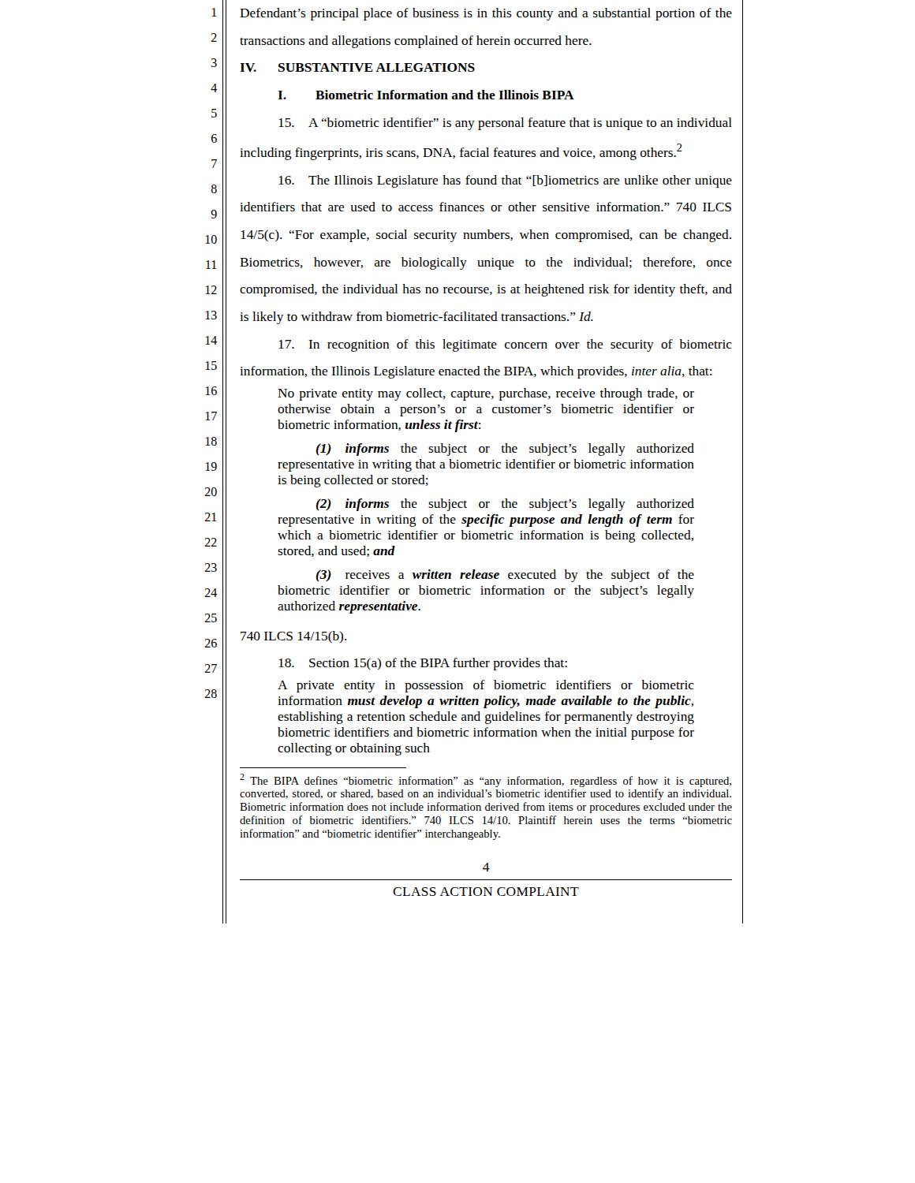1
2
3
4
5
6
7
8
9
10
11
12
13
14
15
16
17
18
19
20
21
22
23
24
25
26
27
28
Defendant’s principal place of business is in this county and a substantial portion of the transactions and allegations complained of herein occurred here.
IV.
SUBSTANTIVE ALLEGATIONS
I.
Biometric Information and the Illinois BIPA
15. A “biometric identifier” is any personal feature that is unique to an individual including fingerprints, iris scans, DNA, facial features and voice, among others.2
16. The Illinois Legislature has found that “[b]iometrics are unlike other unique identifiers that are used to access finances or other sensitive information.” 740 ILCS 14/5(c). “For example, social security numbers, when compromised, can be changed. Biometrics, however, are biologically unique to the individual; therefore, once compromised, the individual has no recourse, is at heightened risk for identity theft, and is likely to withdraw from biometric-facilitated transactions.” Id.
17. In recognition of this legitimate concern over the security of biometric information, the Illinois Legislature enacted the BIPA, which provides, inter alia, that:
No private entity may collect, capture, purchase, receive through trade, or otherwise obtain a person’s or a customer’s biometric identifier or biometric information, unless it first:
(1) informs the subject or the subject’s legally authorized representative in writing that a biometric identifier or biometric information is being collected or stored;
(2) informs the subject or the subject’s legally authorized representative in writing of the specific purpose and length of term for which a biometric identifier or biometric information is being collected, stored, and used; and
(3) receives a written release executed by the subject of the biometric identifier or biometric information or the subject’s legally authorized representative.
740 ILCS 14/15(b).
18. Section 15(a) of the BIPA further provides that:
A private entity in possession of biometric identifiers or biometric information must develop a written policy, made available to the public, establishing a retention schedule and guidelines for permanently destroying biometric identifiers and biometric information when the initial purpose for collecting or obtaining such
2 The BIPA defines “biometric information” as “any information, regardless of how it is captured, converted, stored, or shared, based on an individual’s biometric identifier used to identify an individual. Biometric information does not include information derived from items or procedures excluded under the definition of biometric identifiers.” 740 ILCS 14/10. Plaintiff herein uses the terms “biometric information” and “biometric identifier” interchangeably.
4
CLASS ACTION COMPLAINT